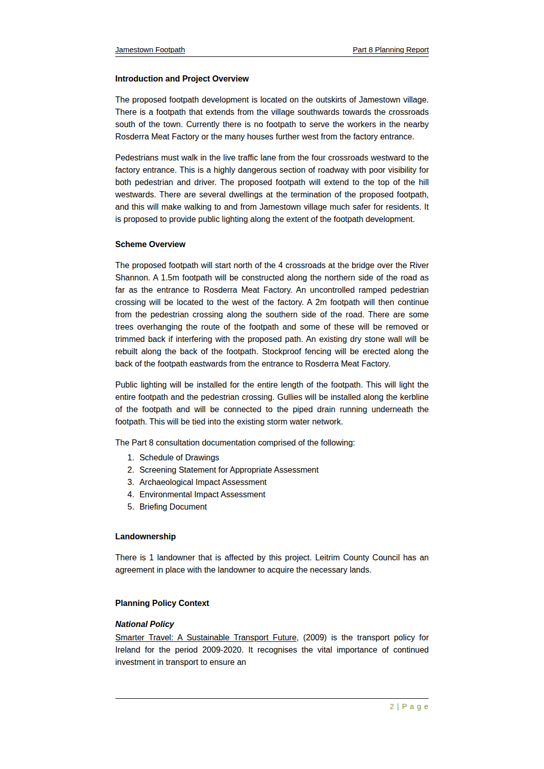Jamestown Footpath Part 8 Planning Report
Introduction and Project Overview
The proposed footpath development is located on the outskirts of Jamestown village. There is a footpath that extends from the village southwards towards the crossroads south of the town. Currently there is no footpath to serve the workers in the nearby Rosderra Meat Factory or the many houses further west from the factory entrance.
Pedestrians must walk in the live traffic lane from the four crossroads westward to the factory entrance. This is a highly dangerous section of roadway with poor visibility for both pedestrian and driver. The proposed footpath will extend to the top of the hill westwards. There are several dwellings at the termination of the proposed footpath, and this will make walking to and from Jamestown village much safer for residents. It is proposed to provide public lighting along the extent of the footpath development.
Scheme Overview
The proposed footpath will start north of the 4 crossroads at the bridge over the River Shannon. A 1.5m footpath will be constructed along the northern side of the road as far as the entrance to Rosderra Meat Factory. An uncontrolled ramped pedestrian crossing will be located to the west of the factory. A 2m footpath will then continue from the pedestrian crossing along the southern side of the road. There are some trees overhanging the route of the footpath and some of these will be removed or trimmed back if interfering with the proposed path. An existing dry stone wall will be rebuilt along the back of the footpath. Stockproof fencing will be erected along the back of the footpath eastwards from the entrance to Rosderra Meat Factory.
Public lighting will be installed for the entire length of the footpath. This will light the entire footpath and the pedestrian crossing. Gullies will be installed along the kerbline of the footpath and will be connected to the piped drain running underneath the footpath. This will be tied into the existing storm water network.
The Part 8 consultation documentation comprised of the following:
Schedule of Drawings
Screening Statement for Appropriate Assessment
Archaeological Impact Assessment
Environmental Impact Assessment
Briefing Document
Landownership
There is 1 landowner that is affected by this project. Leitrim County Council has an agreement in place with the landowner to acquire the necessary lands.
Planning Policy Context
National Policy
Smarter Travel: A Sustainable Transport Future, (2009) is the transport policy for Ireland for the period 2009-2020. It recognises the vital importance of continued investment in transport to ensure an
2 | P a g e